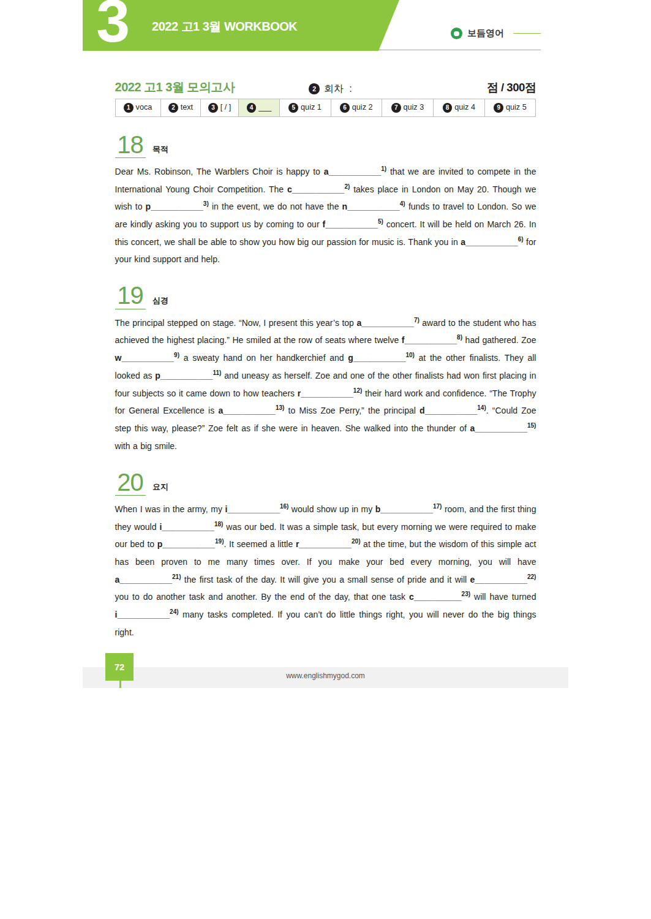3
2022 고1 3월 WORKBOOK
보듬영어
2022 고1 3월 모의고사
2 회차 :
점 / 300점
| 1 voca | 2 text | 3 [ / ] | 4 ___ | 5 quiz 1 | 6 quiz 2 | 7 quiz 3 | 8 quiz 4 | 9 quiz 5 |
18
목적
Dear Ms. Robinson, The Warblers Choir is happy to a___________1) that we are invited to compete in the International Young Choir Competition. The c___________2) takes place in London on May 20. Though we wish to p___________3) in the event, we do not have the n___________4) funds to travel to London. So we are kindly asking you to support us by coming to our f___________5) concert. It will be held on March 26. In this concert, we shall be able to show you how big our passion for music is. Thank you in a___________6) for your kind support and help.
19
심경
The principal stepped on stage. “Now, I present this year’s top a___________7) award to the student who has achieved the highest placing.” He smiled at the row of seats where twelve f___________8) had gathered. Zoe w___________9) a sweaty hand on her handkerchief and g___________10) at the other finalists. They all looked as p___________11) and uneasy as herself. Zoe and one of the other finalists had won first placing in four subjects so it came down to how teachers r___________12) their hard work and confidence. “The Trophy for General Excellence is a___________13) to Miss Zoe Perry,” the principal d___________14). “Could Zoe step this way, please?” Zoe felt as if she were in heaven. She walked into the thunder of a___________15) with a big smile.
20
요지
When I was in the army, my i___________16) would show up in my b___________17) room, and the first thing they would i___________18) was our bed. It was a simple task, but every morning we were required to make our bed to p___________19). It seemed a little r___________20) at the time, but the wisdom of this simple act has been proven to me many times over. If you make your bed every morning, you will have a___________21) the first task of the day. It will give you a small sense of pride and it will e___________22) you to do another task and another. By the end of the day, that one task c__________23) will have turned i___________24) many tasks completed. If you can’t do little things right, you will never do the big things right.
72
www.englishmygod.com